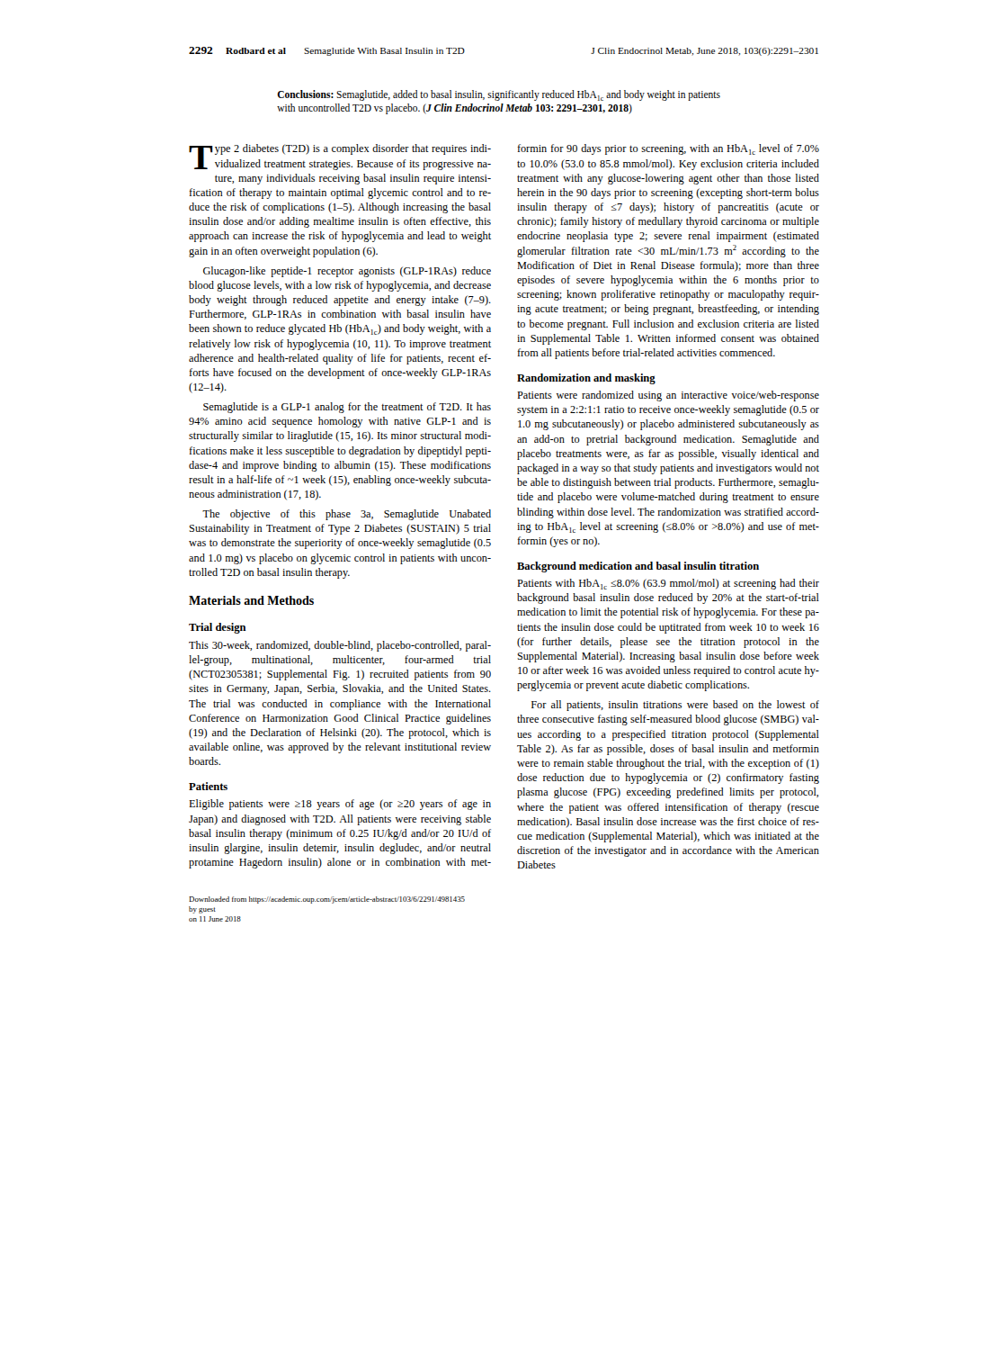2292 Rodbard et al Semaglutide With Basal Insulin in T2D J Clin Endocrinol Metab, June 2018, 103(6):2291–2301
Conclusions: Semaglutide, added to basal insulin, significantly reduced HbA1c and body weight in patients with uncontrolled T2D vs placebo. (J Clin Endocrinol Metab 103: 2291–2301, 2018)
Type 2 diabetes (T2D) is a complex disorder that requires individualized treatment strategies. Because of its progressive nature, many individuals receiving basal insulin require intensification of therapy to maintain optimal glycemic control and to reduce the risk of complications (1–5). Although increasing the basal insulin dose and/or adding mealtime insulin is often effective, this approach can increase the risk of hypoglycemia and lead to weight gain in an often overweight population (6).
Glucagon-like peptide-1 receptor agonists (GLP-1RAs) reduce blood glucose levels, with a low risk of hypoglycemia, and decrease body weight through reduced appetite and energy intake (7–9). Furthermore, GLP-1RAs in combination with basal insulin have been shown to reduce glycated Hb (HbA1c) and body weight, with a relatively low risk of hypoglycemia (10, 11). To improve treatment adherence and health-related quality of life for patients, recent efforts have focused on the development of once-weekly GLP-1RAs (12–14).
Semaglutide is a GLP-1 analog for the treatment of T2D. It has 94% amino acid sequence homology with native GLP-1 and is structurally similar to liraglutide (15, 16). Its minor structural modifications make it less susceptible to degradation by dipeptidyl peptidase-4 and improve binding to albumin (15). These modifications result in a half-life of ~1 week (15), enabling once-weekly subcutaneous administration (17, 18).
The objective of this phase 3a, Semaglutide Unabated Sustainability in Treatment of Type 2 Diabetes (SUSTAIN) 5 trial was to demonstrate the superiority of once-weekly semaglutide (0.5 and 1.0 mg) vs placebo on glycemic control in patients with uncontrolled T2D on basal insulin therapy.
Materials and Methods
Trial design
This 30-week, randomized, double-blind, placebo-controlled, parallel-group, multinational, multicenter, four-armed trial (NCT02305381; Supplemental Fig. 1) recruited patients from 90 sites in Germany, Japan, Serbia, Slovakia, and the United States. The trial was conducted in compliance with the International Conference on Harmonization Good Clinical Practice guidelines (19) and the Declaration of Helsinki (20). The protocol, which is available online, was approved by the relevant institutional review boards.
Patients
Eligible patients were ≥18 years of age (or ≥20 years of age in Japan) and diagnosed with T2D. All patients were receiving stable basal insulin therapy (minimum of 0.25 IU/kg/d and/or 20 IU/d of insulin glargine, insulin detemir, insulin degludec, and/or neutral protamine Hagedorn insulin) alone or in combination with metformin for 90 days prior to screening, with an HbA1c level of 7.0% to 10.0% (53.0 to 85.8 mmol/mol). Key exclusion criteria included treatment with any glucose-lowering agent other than those listed herein in the 90 days prior to screening (excepting short-term bolus insulin therapy of ≤7 days); history of pancreatitis (acute or chronic); family history of medullary thyroid carcinoma or multiple endocrine neoplasia type 2; severe renal impairment (estimated glomerular filtration rate <30 mL/min/1.73 m2 according to the Modification of Diet in Renal Disease formula); more than three episodes of severe hypoglycemia within the 6 months prior to screening; known proliferative retinopathy or maculopathy requiring acute treatment; or being pregnant, breastfeeding, or intending to become pregnant. Full inclusion and exclusion criteria are listed in Supplemental Table 1. Written informed consent was obtained from all patients before trial-related activities commenced.
Randomization and masking
Patients were randomized using an interactive voice/web-response system in a 2:2:1:1 ratio to receive once-weekly semaglutide (0.5 or 1.0 mg subcutaneously) or placebo administered subcutaneously as an add-on to pretrial background medication. Semaglutide and placebo treatments were, as far as possible, visually identical and packaged in a way so that study patients and investigators would not be able to distinguish between trial products. Furthermore, semaglutide and placebo were volume-matched during treatment to ensure blinding within dose level. The randomization was stratified according to HbA1c level at screening (≤8.0% or >8.0%) and use of metformin (yes or no).
Background medication and basal insulin titration
Patients with HbA1c ≤8.0% (63.9 mmol/mol) at screening had their background basal insulin dose reduced by 20% at the start-of-trial medication to limit the potential risk of hypoglycemia. For these patients the insulin dose could be uptitrated from week 10 to week 16 (for further details, please see the titration protocol in the Supplemental Material). Increasing basal insulin dose before week 10 or after week 16 was avoided unless required to control acute hyperglycemia or prevent acute diabetic complications.
For all patients, insulin titrations were based on the lowest of three consecutive fasting self-measured blood glucose (SMBG) values according to a prespecified titration protocol (Supplemental Table 2). As far as possible, doses of basal insulin and metformin were to remain stable throughout the trial, with the exception of (1) dose reduction due to hypoglycemia or (2) confirmatory fasting plasma glucose (FPG) exceeding predefined limits per protocol, where the patient was offered intensification of therapy (rescue medication). Basal insulin dose increase was the first choice of rescue medication (Supplemental Material), which was initiated at the discretion of the investigator and in accordance with the American Diabetes
Downloaded from https://academic.oup.com/jcem/article-abstract/103/6/2291/4981435
by guest
on 11 June 2018